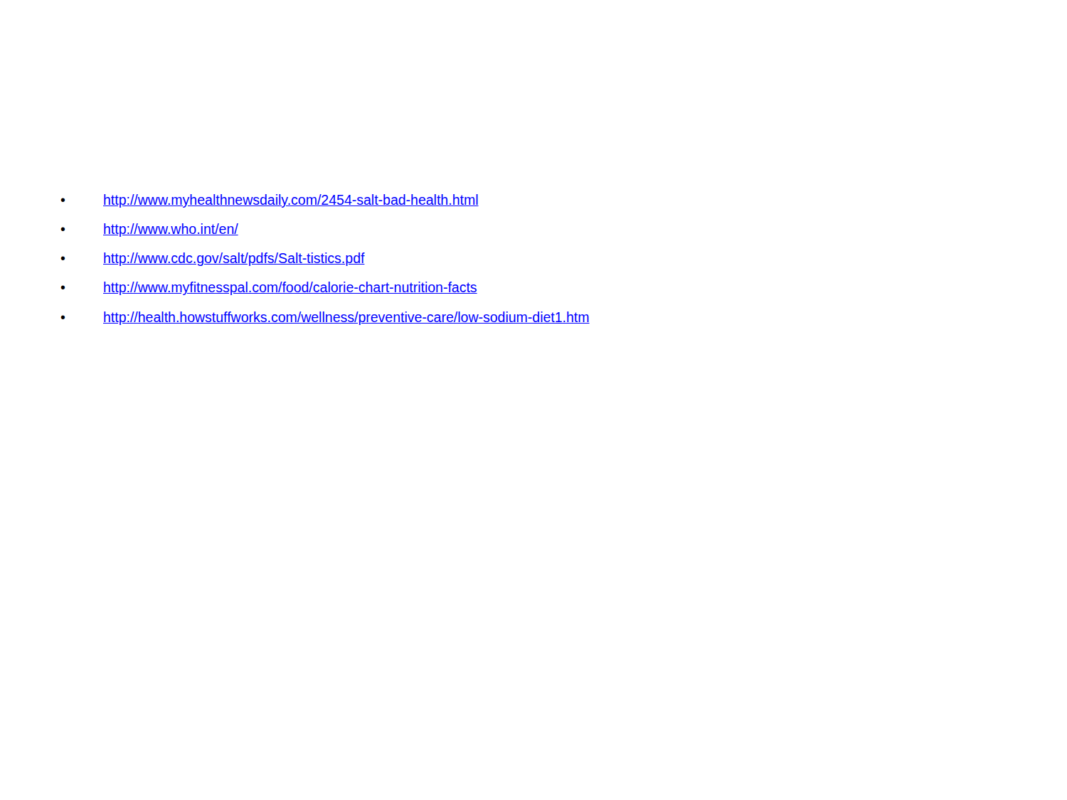http://www.myhealthnewsdaily.com/2454-salt-bad-health.html
http://www.who.int/en/
http://www.cdc.gov/salt/pdfs/Salt-tistics.pdf
http://www.myfitnesspal.com/food/calorie-chart-nutrition-facts
http://health.howstuffworks.com/wellness/preventive-care/low-sodium-diet1.htm